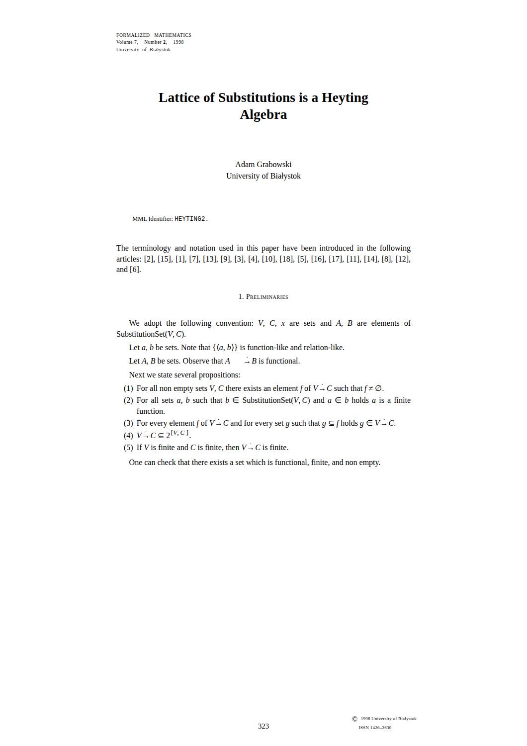FORMALIZED MATHEMATICS
Volume 7, Number 2, 1998
University of Białystok
Lattice of Substitutions is a Heyting
Algebra
Adam Grabowski
University of Białystok
MML Identifier: HEYTING2.
The terminology and notation used in this paper have been introduced in the following articles: [2], [15], [1], [7], [13], [9], [3], [4], [10], [18], [5], [16], [17], [11], [14], [8], [12], and [6].
1. Preliminaries
We adopt the following convention: V, C, x are sets and A, B are elements of SubstitutionSet(V, C).
Let a, b be sets. Note that {⟨a, b⟩} is function-like and relation-like.
Let A, B be sets. Observe that A.→B is functional.
Next we state several propositions:
For all non empty sets V, C there exists an element f of V.→C such that f ≠ ∅.
For all sets a, b such that b ∈ SubstitutionSet(V, C) and a ∈ b holds a is a finite function.
For every element f of V.→C and for every set g such that g ⊆ f holds g ∈ V.→C.
V.→C ⊆ 2[V, C].
If V is finite and C is finite, then V.→C is finite.
One can check that there exists a set which is functional, finite, and non empty.
323
© 1998 University of Białystok
ISSN 1426–2630